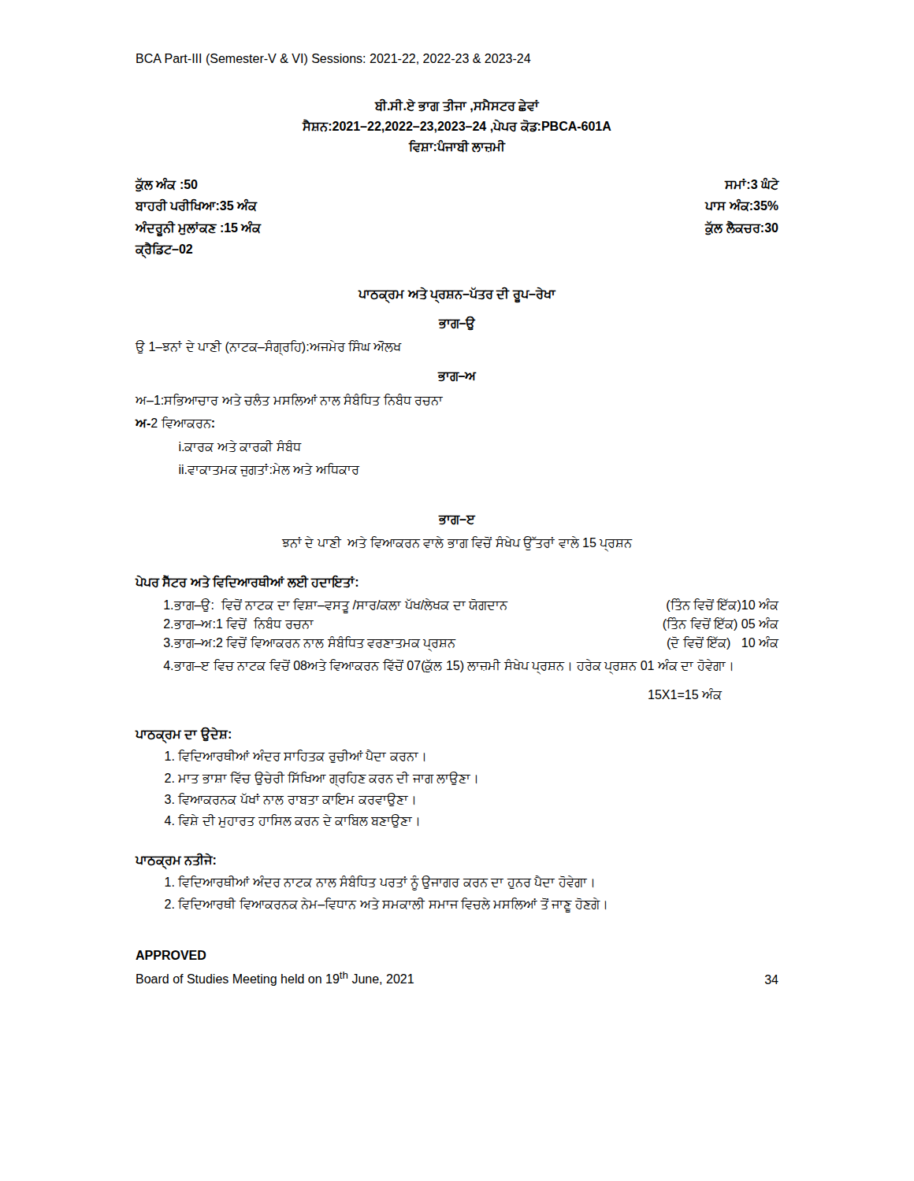BCA Part-III (Semester-V & VI) Sessions: 2021-22, 2022-23 & 2023-24
ਬੀ.ਸੀ.ਏ ਭਾਗ ਤੀਜਾ ,ਸਮੈਸਟਰ ਛੇਵਾਂ
ਸੈਸ਼ਨ:2021–22,2022–23,2023–24 ,ਪੇਪਰ ਕੋਡ:PBCA-601A
ਵਿਸ਼ਾ:ਪੰਜਾਬੀ ਲਾਜ਼ਮੀ
| ਕੁੱਲ ਅੰਕ :50 | ਸਮਾਂ:3 ਘੰਟੇ |
| ਬਾਹਰੀ ਪਰੀਖਿਆ:35 ਅੰਕ | ਪਾਸ ਅੰਕ:35% |
| ਅੰਦਰੂਨੀ ਮੁਲਾਂਕਣ :15 ਅੰਕ | ਕੁੱਲ ਲੈਕਚਰ:30 |
| ਕ੍ਰੈਡਿਟ–02 | |
ਪਾਠਕ੍ਰਮ ਅਤੇ ਪ੍ਰਸ਼ਨ–ਪੱਤਰ ਦੀ ਰੂਪ–ਰੇਖਾ
ਭਾਗ–ਉ
ਉ 1–ਝਨਾਂ ਦੇ ਪਾਣੀ (ਨਾਟਕ–ਸੰਗ੍ਰਹਿ):ਅਜਮੇਰ ਸਿੰਘ ਔਲਖ
ਭਾਗ–ਅ
ਅ–1:ਸਭਿਆਚਾਰ ਅਤੇ ਚਲੰਤ ਮਸਲਿਆਂ ਨਾਲ ਸੰਬੰਧਿਤ ਨਿਬੰਧ ਰਚਨਾ
ਅ-2 ਵਿਆਕਰਨ:
i.ਕਾਰਕ ਅਤੇ ਕਾਰਕੀ ਸੰਬੰਧ
ii.ਵਾਕਾਤਮਕ ਜੁਗਤਾਂ:ਮੇਲ ਅਤੇ ਅਧਿਕਾਰ
ਭਾਗ–ੲ
ਝਨਾਂ ਦੇ ਪਾਣੀ ਅਤੇ ਵਿਆਕਰਨ ਵਾਲੇ ਭਾਗ ਵਿਚੋਂ ਸੰਖੇਪ ਉੱਤਰਾਂ ਵਾਲੇ 15 ਪ੍ਰਸ਼ਨ
ਪੇਪਰ ਸੈੱਟਰ ਅਤੇ ਵਿਦਿਆਰਥੀਆਂ ਲਈ ਹਦਾਇਤਾਂ:
1.ਭਾਗ–ਉ: ਵਿਚੋਂ ਨਾਟਕ ਦਾ ਵਿਸ਼ਾ–ਵਸਤੂ /ਸਾਰ/ਕਲਾ ਪੱਖ/ਲੇਖਕ ਦਾ ਯੋਗਦਾਨ
(ਤਿੰਨ ਵਿਚੋਂ ਇੱਕ)10 ਅੰਕ
2.ਭਾਗ–ਅ:1 ਵਿਚੋਂ ਨਿਬੰਧ ਰਚਨਾ
(ਤਿੰਨ ਵਿਚੋਂ ਇੱਕ) 05 ਅੰਕ
3.ਭਾਗ–ਅ:2 ਵਿਚੋਂ ਵਿਆਕਰਨ ਨਾਲ ਸੰਬੰਧਿਤ ਵਰਣਾਤਮਕ ਪ੍ਰਸ਼ਨ
(ਦੋ ਵਿਚੋਂ ਇੱਕ) 10 ਅੰਕ
4.ਭਾਗ–ੲ ਵਿਚ ਨਾਟਕ ਵਿਚੋਂ 08ਅਤੇ ਵਿਆਕਰਨ ਵਿੱਚੋਂ 07(ਕੁੱਲ 15) ਲਾਜ਼ਮੀ ਸੰਖੇਪ ਪ੍ਰਸ਼ਨ। ਹਰੇਕ ਪ੍ਰਸ਼ਨ 01 ਅੰਕ ਦਾ ਹੋਵੇਗਾ।
15X1=15 ਅੰਕ
ਪਾਠਕ੍ਰਮ ਦਾ ਉਦੇਸ਼:
ਵਿਦਿਆਰਥੀਆਂ ਅੰਦਰ ਸਾਹਿਤਕ ਰੁਚੀਆਂ ਪੈਦਾ ਕਰਨਾ।
ਮਾਤ ਭਾਸ਼ਾ ਵਿੱਚ ਉਚੇਰੀ ਸਿੱਖਿਆ ਗ੍ਰਹਿਣ ਕਰਨ ਦੀ ਜਾਗ ਲਾਉਣਾ।
ਵਿਆਕਰਨਕ ਪੱਖਾਂ ਨਾਲ ਰਾਬਤਾ ਕਾਇਮ ਕਰਵਾਉਣਾ।
ਵਿਸ਼ੇ ਦੀ ਮੁਹਾਰਤ ਹਾਸਿਲ ਕਰਨ ਦੇ ਕਾਬਿਲ ਬਣਾਉਣਾ।
ਪਾਠਕ੍ਰਮ ਨਤੀਜੇ:
ਵਿਦਿਆਰਥੀਆਂ ਅੰਦਰ ਨਾਟਕ ਨਾਲ ਸੰਬੰਧਿਤ ਪਰਤਾਂ ਨੂੰ ਉਜਾਗਰ ਕਰਨ ਦਾ ਹੁਨਰ ਪੈਦਾ ਹੋਵੇਗਾ।
ਵਿਦਿਆਰਥੀ ਵਿਆਕਰਨਕ ਨੇਮ–ਵਿਧਾਨ ਅਤੇ ਸਮਕਾਲੀ ਸਮਾਜ ਵਿਚਲੇ ਮਸਲਿਆਂ ਤੋਂ ਜਾਣੂ ਹੋਣਗੇ।
APPROVED
Board of Studies Meeting held on 19th June, 2021 34